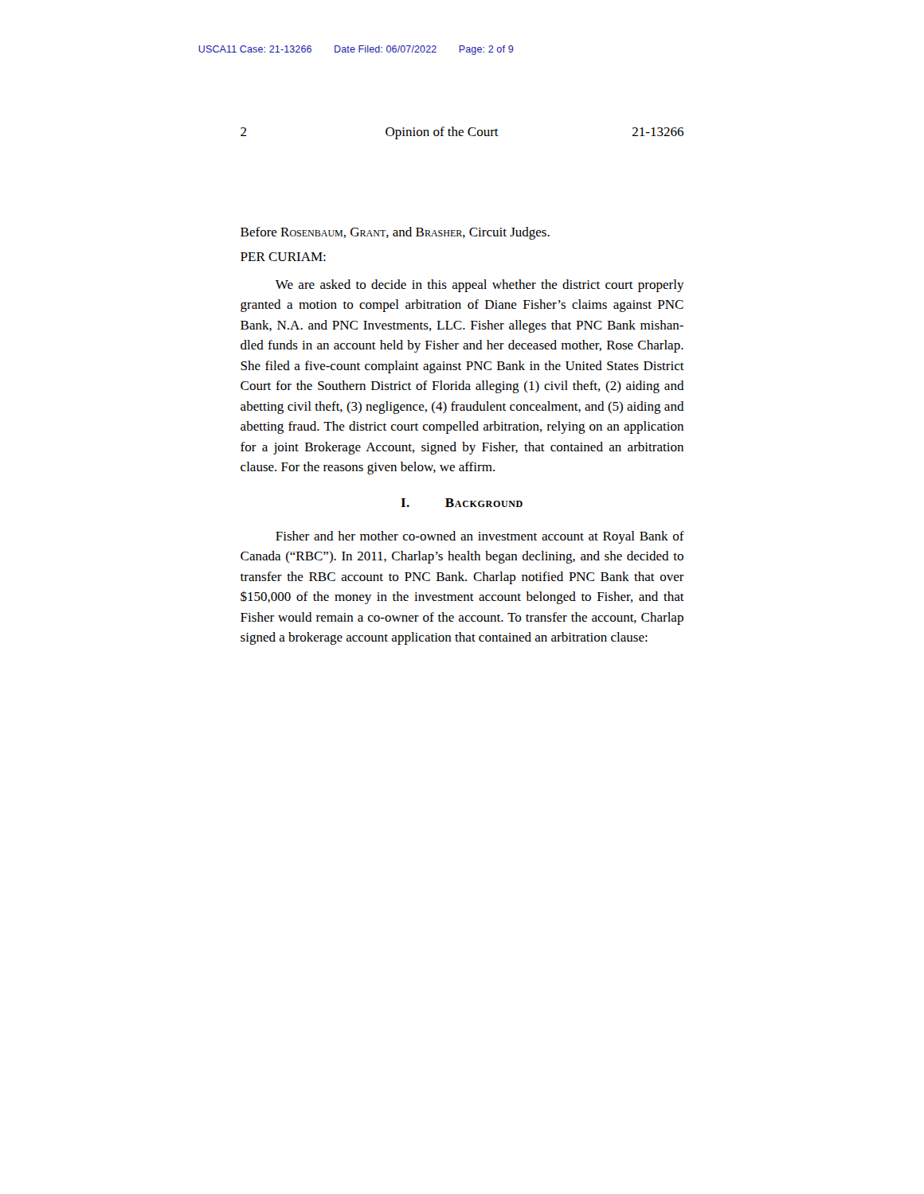USCA11 Case: 21-13266 Date Filed: 06/07/2022 Page: 2 of 9
2
Opinion of the Court
21-13266
Before Rosenbaum, Grant, and Brasher, Circuit Judges.
PER CURIAM:
We are asked to decide in this appeal whether the district court properly granted a motion to compel arbitration of Diane Fisher’s claims against PNC Bank, N.A. and PNC Investments, LLC. Fisher alleges that PNC Bank mishandled funds in an account held by Fisher and her deceased mother, Rose Charlap. She filed a five-count complaint against PNC Bank in the United States District Court for the Southern District of Florida alleging (1) civil theft, (2) aiding and abetting civil theft, (3) negligence, (4) fraudulent concealment, and (5) aiding and abetting fraud. The district court compelled arbitration, relying on an application for a joint Brokerage Account, signed by Fisher, that contained an arbitration clause. For the reasons given below, we affirm.
I. Background
Fisher and her mother co-owned an investment account at Royal Bank of Canada (“RBC”). In 2011, Charlap’s health began declining, and she decided to transfer the RBC account to PNC Bank. Charlap notified PNC Bank that over $150,000 of the money in the investment account belonged to Fisher, and that Fisher would remain a co-owner of the account. To transfer the account, Charlap signed a brokerage account application that contained an arbitration clause: